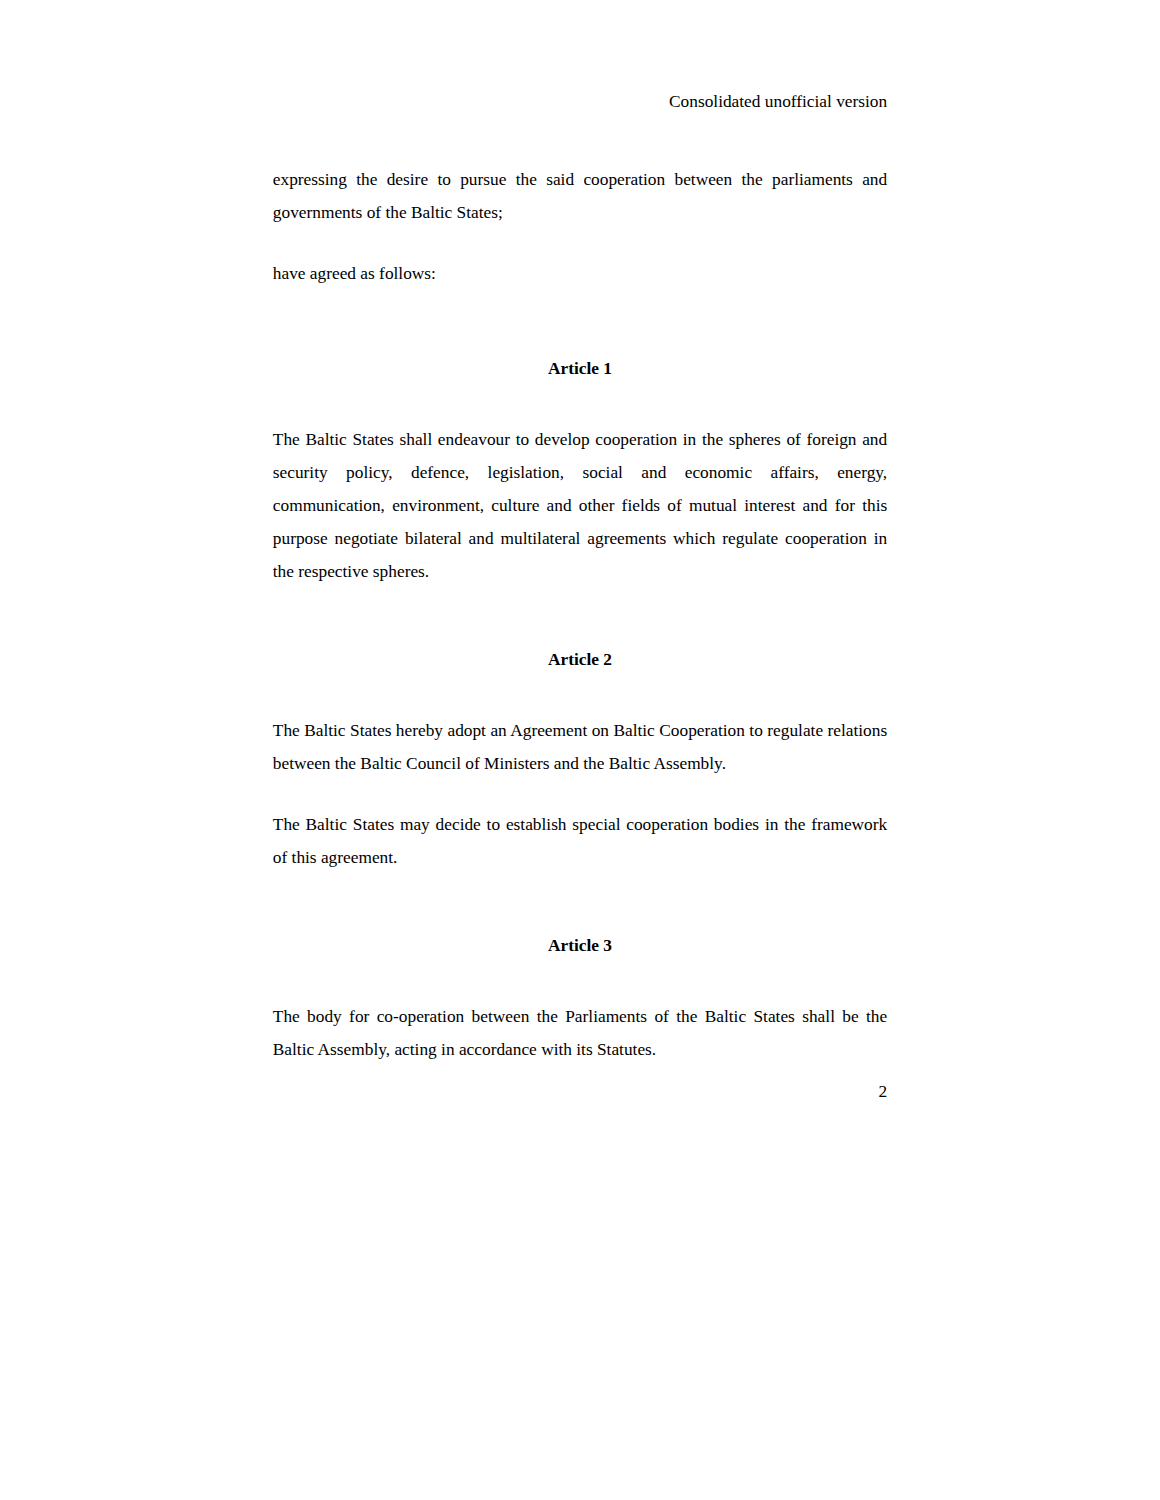Consolidated unofficial version
expressing the desire to pursue the said cooperation between the parliaments and governments of the Baltic States;
have agreed as follows:
Article 1
The Baltic States shall endeavour to develop cooperation in the spheres of foreign and security policy, defence, legislation, social and economic affairs, energy, communication, environment, culture and other fields of mutual interest and for this purpose negotiate bilateral and multilateral agreements which regulate cooperation in the respective spheres.
Article 2
The Baltic States hereby adopt an Agreement on Baltic Cooperation to regulate relations between the Baltic Council of Ministers and the Baltic Assembly.
The Baltic States may decide to establish special cooperation bodies in the framework of this agreement.
Article 3
The body for co-operation between the Parliaments of the Baltic States shall be the Baltic Assembly, acting in accordance with its Statutes.
2